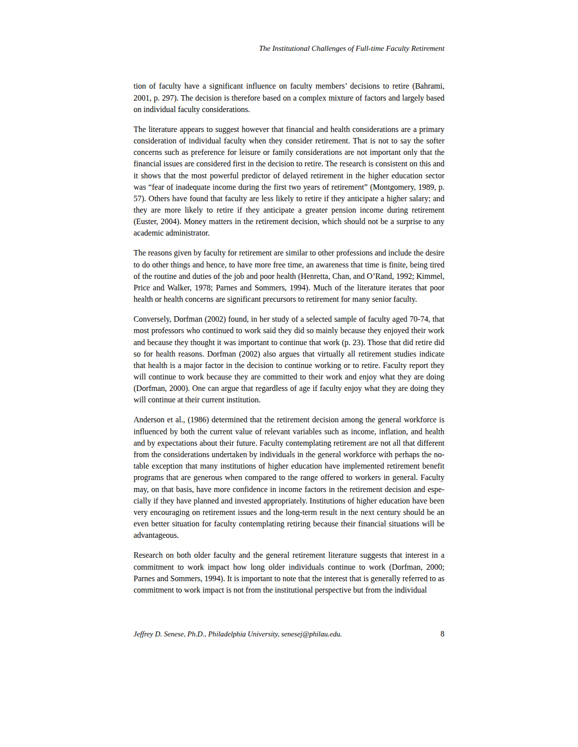The Institutional Challenges of Full-time Faculty Retirement
tion of faculty have a significant influence on faculty members’ decisions to retire (Bahrami, 2001, p. 297). The decision is therefore based on a complex mixture of factors and largely based on individual faculty considerations.
The literature appears to suggest however that financial and health considerations are a primary consideration of individual faculty when they consider retirement. That is not to say the softer concerns such as preference for leisure or family considerations are not important only that the financial issues are considered first in the decision to retire. The research is consistent on this and it shows that the most powerful predictor of delayed retirement in the higher education sector was “fear of inadequate income during the first two years of retirement” (Montgomery, 1989, p. 57). Others have found that faculty are less likely to retire if they anticipate a higher salary; and they are more likely to retire if they anticipate a greater pension income during retirement (Euster, 2004). Money matters in the retirement decision, which should not be a surprise to any academic administrator.
The reasons given by faculty for retirement are similar to other professions and include the desire to do other things and hence, to have more free time, an awareness that time is finite, being tired of the routine and duties of the job and poor health (Henretta, Chan, and O’Rand, 1992; Kimmel, Price and Walker, 1978; Parnes and Sommers, 1994). Much of the literature iterates that poor health or health concerns are significant precursors to retirement for many senior faculty.
Conversely, Dorfman (2002) found, in her study of a selected sample of faculty aged 70-74, that most professors who continued to work said they did so mainly because they enjoyed their work and because they thought it was important to continue that work (p. 23). Those that did retire did so for health reasons. Dorfman (2002) also argues that virtually all retirement studies indicate that health is a major factor in the decision to continue working or to retire. Faculty report they will continue to work because they are committed to their work and enjoy what they are doing (Dorfman, 2000). One can argue that regardless of age if faculty enjoy what they are doing they will continue at their current institution.
Anderson et al., (1986) determined that the retirement decision among the general workforce is influenced by both the current value of relevant variables such as income, inflation, and health and by expectations about their future. Faculty contemplating retirement are not all that different from the considerations undertaken by individuals in the general workforce with perhaps the notable exception that many institutions of higher education have implemented retirement benefit programs that are generous when compared to the range offered to workers in general. Faculty may, on that basis, have more confidence in income factors in the retirement decision and especially if they have planned and invested appropriately. Institutions of higher education have been very encouraging on retirement issues and the long-term result in the next century should be an even better situation for faculty contemplating retiring because their financial situations will be advantageous.
Research on both older faculty and the general retirement literature suggests that interest in a commitment to work impact how long older individuals continue to work (Dorfman, 2000; Parnes and Sommers, 1994). It is important to note that the interest that is generally referred to as commitment to work impact is not from the institutional perspective but from the individual
Jeffrey D. Senese, Ph.D., Philadelphia University, senesej@philau.edu. 8